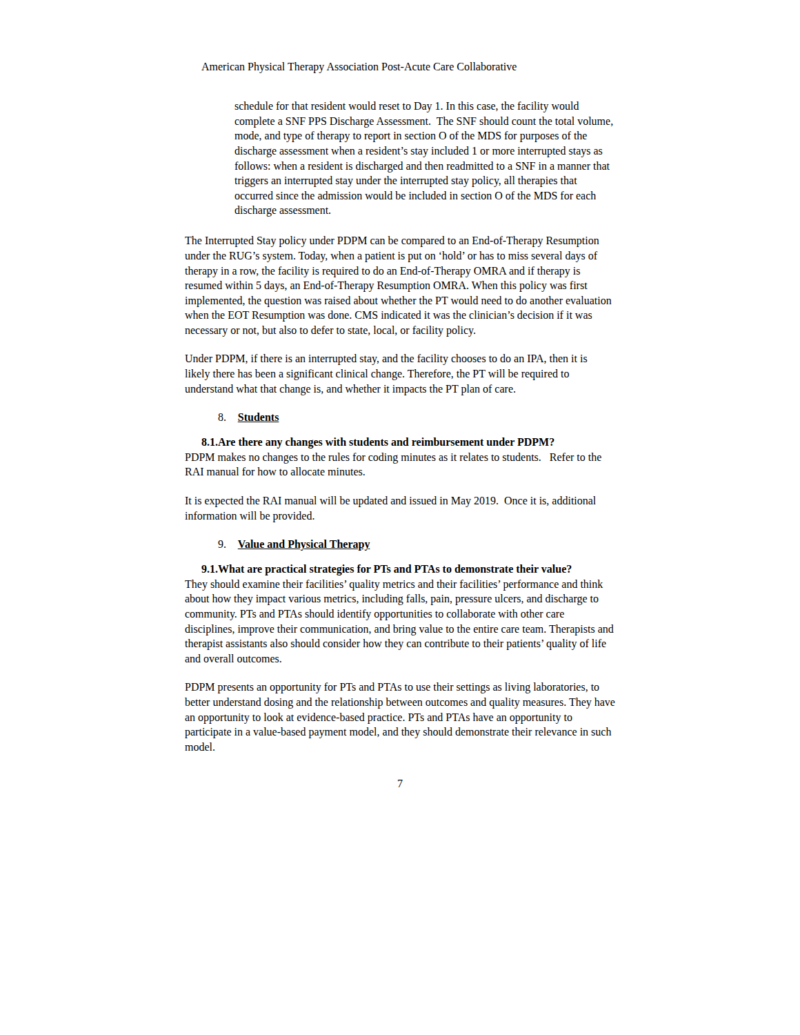American Physical Therapy Association Post-Acute Care Collaborative
schedule for that resident would reset to Day 1. In this case, the facility would complete a SNF PPS Discharge Assessment. The SNF should count the total volume, mode, and type of therapy to report in section O of the MDS for purposes of the discharge assessment when a resident’s stay included 1 or more interrupted stays as follows: when a resident is discharged and then readmitted to a SNF in a manner that triggers an interrupted stay under the interrupted stay policy, all therapies that occurred since the admission would be included in section O of the MDS for each discharge assessment.
The Interrupted Stay policy under PDPM can be compared to an End-of-Therapy Resumption under the RUG’s system. Today, when a patient is put on ‘hold’ or has to miss several days of therapy in a row, the facility is required to do an End-of-Therapy OMRA and if therapy is resumed within 5 days, an End-of-Therapy Resumption OMRA. When this policy was first implemented, the question was raised about whether the PT would need to do another evaluation when the EOT Resumption was done. CMS indicated it was the clinician’s decision if it was necessary or not, but also to defer to state, local, or facility policy.
Under PDPM, if there is an interrupted stay, and the facility chooses to do an IPA, then it is likely there has been a significant clinical change. Therefore, the PT will be required to understand what that change is, and whether it impacts the PT plan of care.
8. Students
8.1. Are there any changes with students and reimbursement under PDPM?
PDPM makes no changes to the rules for coding minutes as it relates to students. Refer to the RAI manual for how to allocate minutes.
It is expected the RAI manual will be updated and issued in May 2019. Once it is, additional information will be provided.
9. Value and Physical Therapy
9.1. What are practical strategies for PTs and PTAs to demonstrate their value?
They should examine their facilities’ quality metrics and their facilities’ performance and think about how they impact various metrics, including falls, pain, pressure ulcers, and discharge to community. PTs and PTAs should identify opportunities to collaborate with other care disciplines, improve their communication, and bring value to the entire care team. Therapists and therapist assistants also should consider how they can contribute to their patients’ quality of life and overall outcomes.
PDPM presents an opportunity for PTs and PTAs to use their settings as living laboratories, to better understand dosing and the relationship between outcomes and quality measures. They have an opportunity to look at evidence-based practice. PTs and PTAs have an opportunity to participate in a value-based payment model, and they should demonstrate their relevance in such model.
7